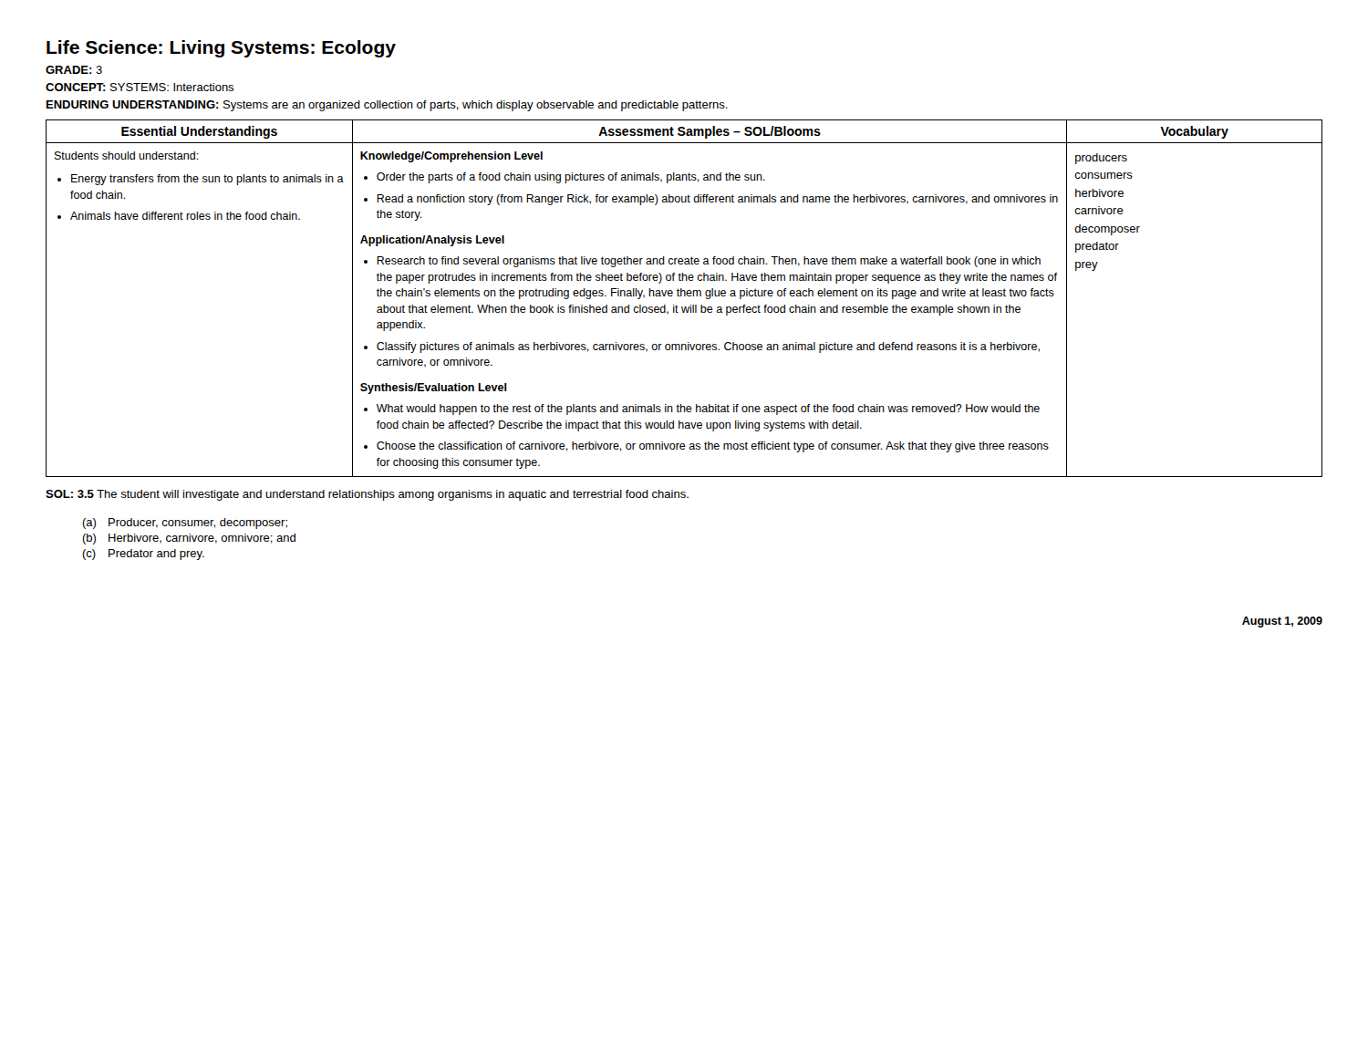Life Science: Living Systems: Ecology
GRADE: 3
CONCEPT: SYSTEMS: Interactions
ENDURING UNDERSTANDING: Systems are an organized collection of parts, which display observable and predictable patterns.
| Essential Understandings | Assessment Samples – SOL/Blooms | Vocabulary |
| --- | --- | --- |
| Students should understand: Energy transfers from the sun to plants to animals in a food chain. Animals have different roles in the food chain. | Knowledge/Comprehension Level Order the parts of a food chain using pictures of animals, plants, and the sun. Read a nonfiction story (from Ranger Rick, for example) about different animals and name the herbivores, carnivores, and omnivores in the story. Application/Analysis Level Research to find several organisms that live together and create a food chain. Then, have them make a waterfall book (one in which the paper protrudes in increments from the sheet before) of the chain. Have them maintain proper sequence as they write the names of the chain’s elements on the protruding edges. Finally, have them glue a picture of each element on its page and write at least two facts about that element. When the book is finished and closed, it will be a perfect food chain and resemble the example shown in the appendix. Classify pictures of animals as herbivores, carnivores, or omnivores. Choose an animal picture and defend reasons it is a herbivore, carnivore, or omnivore. Synthesis/Evaluation Level What would happen to the rest of the plants and animals in the habitat if one aspect of the food chain was removed? How would the food chain be affected? Describe the impact that this would have upon living systems with detail. Choose the classification of carnivore, herbivore, or omnivore as the most efficient type of consumer. Ask that they give three reasons for choosing this consumer type. | producers consumers herbivore carnivore decomposer predator prey |
SOL: 3.5 The student will investigate and understand relationships among organisms in aquatic and terrestrial food chains.
(a) Producer, consumer, decomposer;
(b) Herbivore, carnivore, omnivore; and
(c) Predator and prey.
August 1, 2009